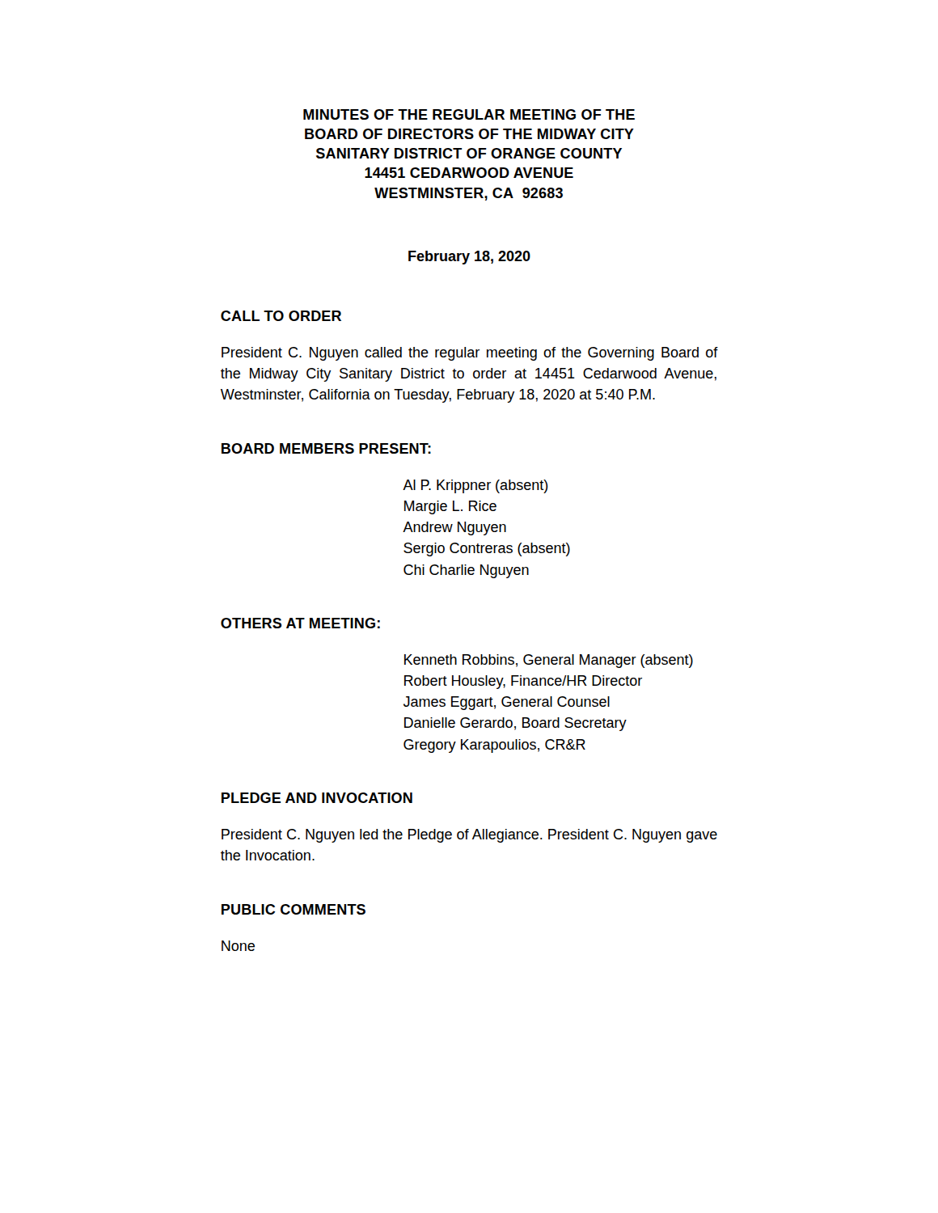MINUTES OF THE REGULAR MEETING OF THE
BOARD OF DIRECTORS OF THE MIDWAY CITY
SANITARY DISTRICT OF ORANGE COUNTY
14451 CEDARWOOD AVENUE
WESTMINSTER, CA 92683
February 18, 2020
CALL TO ORDER
President C. Nguyen called the regular meeting of the Governing Board of the Midway City Sanitary District to order at 14451 Cedarwood Avenue, Westminster, California on Tuesday, February 18, 2020 at 5:40 P.M.
BOARD MEMBERS PRESENT:
Al P. Krippner (absent)
Margie L. Rice
Andrew Nguyen
Sergio Contreras (absent)
Chi Charlie Nguyen
OTHERS AT MEETING:
Kenneth Robbins, General Manager (absent)
Robert Housley, Finance/HR Director
James Eggart, General Counsel
Danielle Gerardo, Board Secretary
Gregory Karapoulios, CR&R
PLEDGE AND INVOCATION
President C. Nguyen led the Pledge of Allegiance. President C. Nguyen gave the Invocation.
PUBLIC COMMENTS
None